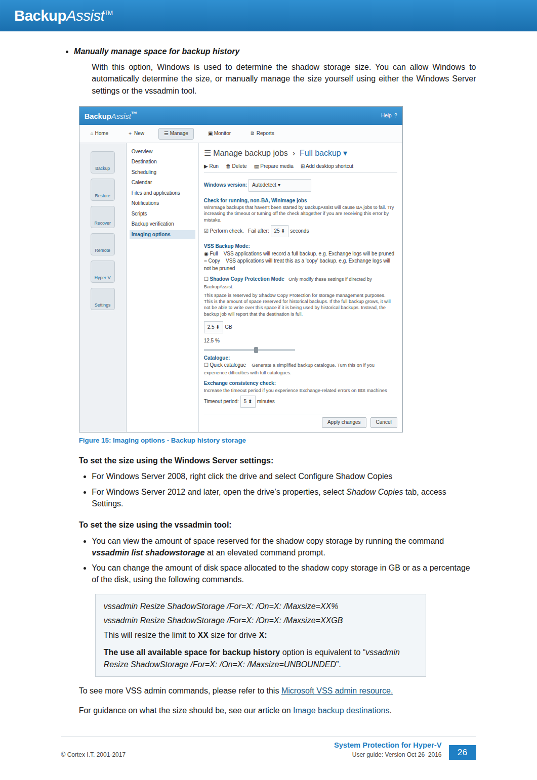BackupAssistTM
Manually manage space for backup history
With this option, Windows is used to determine the shadow storage size. You can allow Windows to automatically determine the size, or manually manage the size yourself using either the Windows Server settings or the vssadmin tool.
BackupAssist™
Help ?
⌂ Home
＋ New
☰ Manage
▣ Monitor
🗎 Reports
Backup
Restore
Recover
Remote
Hyper-V
Settings
Overview
Destination
Scheduling
Calendar
Files and applications
Notifications
Scripts
Backup verification
Imaging options
☰ Manage backup jobs › Full backup ▾
▶ Run 🗑 Delete 🖴 Prepare media ⊞ Add desktop shortcut
Windows version: Autodetect ▾
Check for running, non-BA, WinImage jobs
WinImage backups that haven't been started by BackupAssist will cause BA jobs to fail. Try increasing the timeout or turning off the check altogether if you are receiving this error by mistake.
☑ Perform check. Fail after: 25 ⬍ seconds
VSS Backup Mode:
◉ Full VSS applications will record a full backup. e.g. Exchange logs will be pruned
○ Copy VSS applications will treat this as a 'copy' backup. e.g. Exchange logs will not be pruned
☐ Shadow Copy Protection Mode Only modify these settings if directed by BackupAssist.
This space is reserved by Shadow Copy Protection for storage management purposes.
This is the amount of space reserved for historical backups. If the full backup grows, it will not be able to write over this space if it is being used by historical backups. Instead, the backup job will report that the destination is full.
2.5 ⬍ GB
12.5 %
Catalogue:
☐ Quick catalogue Generate a simplified backup catalogue. Turn this on if you experience difficulties with full catalogues.
Exchange consistency check:
Increase the timeout period if you experience Exchange-related errors on IBS machines
Timeout period: 5 ⬍ minutes
Apply changes Cancel
Figure 15: Imaging options - Backup history storage
To set the size using the Windows Server settings:
For Windows Server 2008, right click the drive and select Configure Shadow Copies
For Windows Server 2012 and later, open the drive’s properties, select Shadow Copies tab, access Settings.
To set the size using the vssadmin tool:
You can view the amount of space reserved for the shadow copy storage by running the command vssadmin list shadowstorage at an elevated command prompt.
You can change the amount of disk space allocated to the shadow copy storage in GB or as a percentage of the disk, using the following commands.
vssadmin Resize ShadowStorage /For=X: /On=X: /Maxsize=XX%
vssadmin Resize ShadowStorage /For=X: /On=X: /Maxsize=XXGB
This will resize the limit to XX size for drive X:
The use all available space for backup history option is equivalent to “vssadmin Resize ShadowStorage /For=X: /On=X: /Maxsize=UNBOUNDED”.
To see more VSS admin commands, please refer to this Microsoft VSS admin resource.
For guidance on what the size should be, see our article on Image backup destinations.
© Cortex I.T. 2001-2017
System Protection for Hyper-V
User guide: Version Oct 26 2016
26